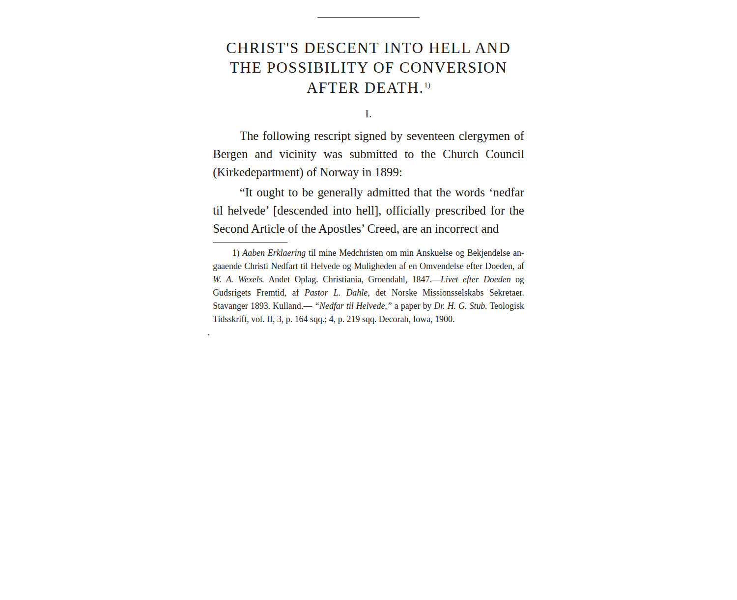Christ's Descent into Hell and the Possi­bility of Conversion after Death.1)
I.
The following rescript signed by seventeen clergymen of Bergen and vicinity was submitted to the Church Council (Kirkedepartment) of Norway in 1899:
“It ought to be generally admitted that the words ‘nedfar til helvede’ [descended into hell], officially prescribed for the Second Article of the Apostles’ Creed, are an incorrect and
1) Aaben Erklaering til mine Medchristen om min Anskuelse og Be­kjendelse angaaende Christi Nedfart til Helvede og Muligheden af en Om­vendelse efter Doeden, af W. A. Wexels. Andet Oplag. Christiania, Groen­dahl, 1847.—Livet efter Doeden og Gudsrigets Fremtid, af Pastor L. Dahle, det Norske Missionsselskabs Sekretaer. Stavanger 1893. Kulland.— “Nedfar til Helvede,” a paper by Dr. H. G. Stub. Teologisk Tidsskrift, vol. II, 3, p. 164 sqq.; 4, p. 219 sqq. Decorah, Iowa, 1900.
.